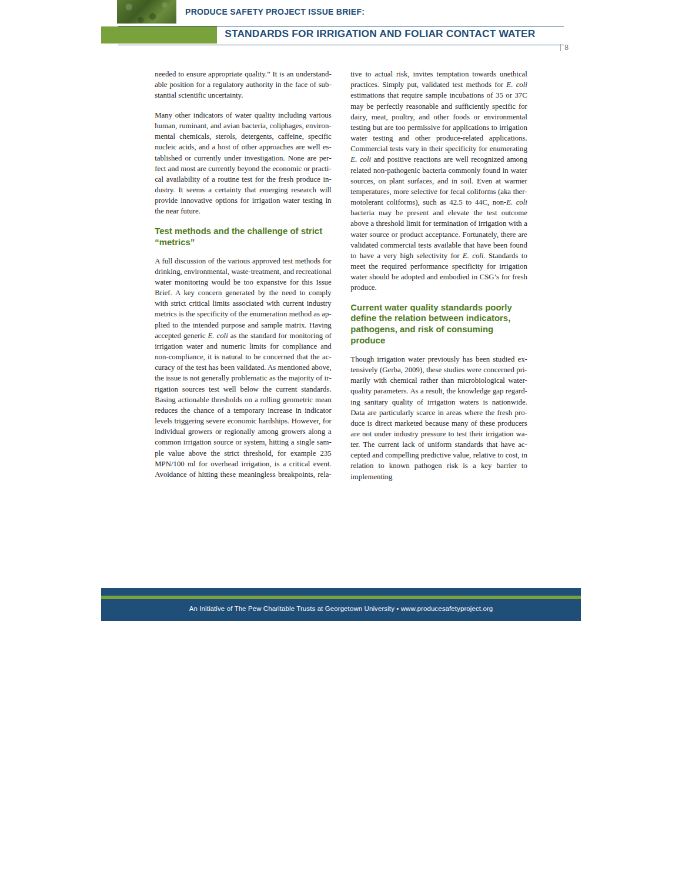Produce Safety Project Issue Brief:
Standards for Irrigation and Foliar Contact Water
8
needed to ensure appropriate quality.” It is an understandable position for a regulatory authority in the face of substantial scientific uncertainty.
Many other indicators of water quality including various human, ruminant, and avian bacteria, coliphages, environmental chemicals, sterols, detergents, caffeine, specific nucleic acids, and a host of other approaches are well established or currently under investigation. None are perfect and most are currently beyond the economic or practical availability of a routine test for the fresh produce industry. It seems a certainty that emerging research will provide innovative options for irrigation water testing in the near future.
Test methods and the challenge of strict “metrics”
A full discussion of the various approved test methods for drinking, environmental, waste-treatment, and recreational water monitoring would be too expansive for this Issue Brief. A key concern generated by the need to comply with strict critical limits associated with current industry metrics is the specificity of the enumeration method as applied to the intended purpose and sample matrix. Having accepted generic E. coli as the standard for monitoring of irrigation water and numeric limits for compliance and non-compliance, it is natural to be concerned that the accuracy of the test has been validated. As mentioned above, the issue is not generally problematic as the majority of irrigation sources test well below the current standards. Basing actionable thresholds on a rolling geometric mean reduces the chance of a temporary increase in indicator levels triggering severe economic hardships. However, for individual growers or regionally among growers along a common irrigation source or system, hitting a single sample value above the strict threshold, for example 235 MPN/100 ml for overhead irrigation, is a critical event. Avoidance of hitting these meaningless breakpoints, relative to actual risk, invites temptation towards unethical practices. Simply put, validated test methods for E. coli estimations that require sample incubations of 35 or 37C may be perfectly reasonable and sufficiently specific for dairy, meat, poultry, and other foods or environmental testing but are too permissive for applications to irrigation water testing and other produce-related applications. Commercial tests vary in their specificity for enumerating E. coli and positive reactions are well recognized among related non-pathogenic bacteria commonly found in water sources, on plant surfaces, and in soil. Even at warmer temperatures, more selective for fecal coliforms (aka thermotolerant coliforms), such as 42.5 to 44C, non-E. coli bacteria may be present and elevate the test outcome above a threshold limit for termination of irrigation with a water source or product acceptance. Fortunately, there are validated commercial tests available that have been found to have a very high selectivity for E. coli. Standards to meet the required performance specificity for irrigation water should be adopted and embodied in CSG’s for fresh produce.
Current water quality standards poorly define the relation between indicators, pathogens, and risk of consuming produce
Though irrigation water previously has been studied extensively (Gerba, 2009), these studies were concerned primarily with chemical rather than microbiological water-quality parameters. As a result, the knowledge gap regarding sanitary quality of irrigation waters is nationwide. Data are particularly scarce in areas where the fresh produce is direct marketed because many of these producers are not under industry pressure to test their irrigation water. The current lack of uniform standards that have accepted and compelling predictive value, relative to cost, in relation to known pathogen risk is a key barrier to implementing
An Initiative of The Pew Charitable Trusts at Georgetown University • www.producesafetyproject.org